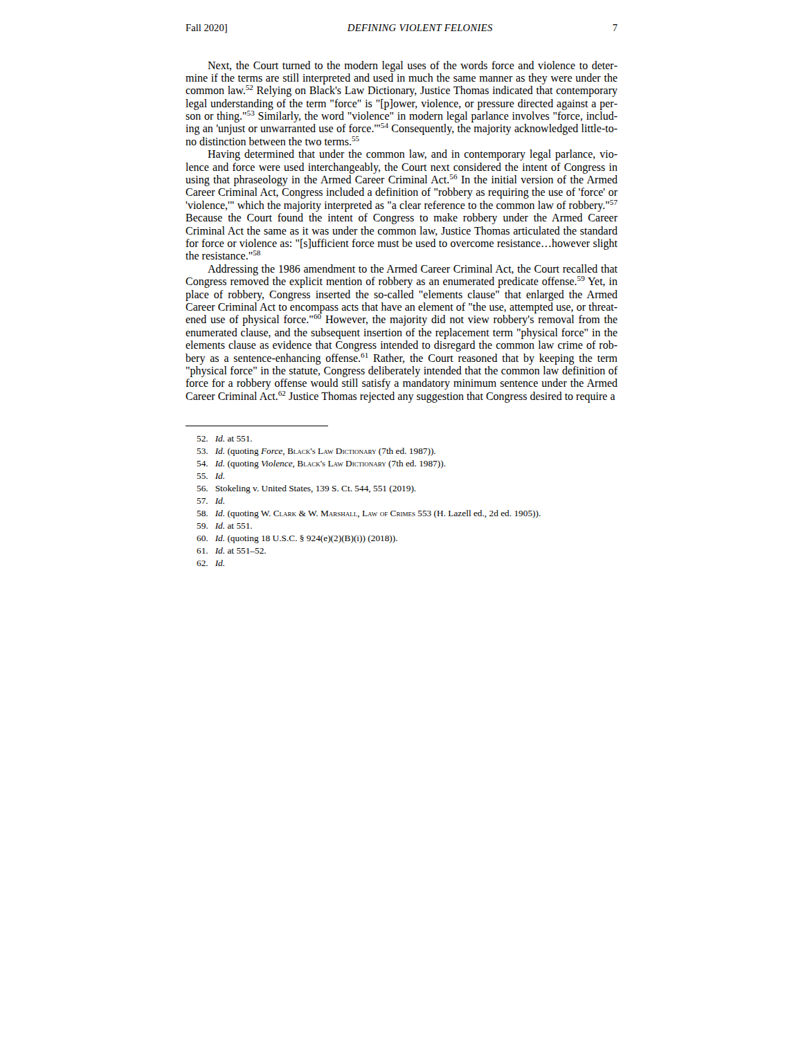Fall 2020] DEFINING VIOLENT FELONIES 7
Next, the Court turned to the modern legal uses of the words force and violence to determine if the terms are still interpreted and used in much the same manner as they were under the common law.52 Relying on Black's Law Dictionary, Justice Thomas indicated that contemporary legal understanding of the term "force" is "[p]ower, violence, or pressure directed against a person or thing."53 Similarly, the word "violence" in modern legal parlance involves "force, including an 'unjust or unwarranted use of force.'"54 Consequently, the majority acknowledged little-to-no distinction between the two terms.55
Having determined that under the common law, and in contemporary legal parlance, violence and force were used interchangeably, the Court next considered the intent of Congress in using that phraseology in the Armed Career Criminal Act.56 In the initial version of the Armed Career Criminal Act, Congress included a definition of "robbery as requiring the use of 'force' or 'violence,'" which the majority interpreted as "a clear reference to the common law of robbery."57 Because the Court found the intent of Congress to make robbery under the Armed Career Criminal Act the same as it was under the common law, Justice Thomas articulated the standard for force or violence as: "[s]ufficient force must be used to overcome resistance…however slight the resistance."58
Addressing the 1986 amendment to the Armed Career Criminal Act, the Court recalled that Congress removed the explicit mention of robbery as an enumerated predicate offense.59 Yet, in place of robbery, Congress inserted the so-called "elements clause" that enlarged the Armed Career Criminal Act to encompass acts that have an element of "the use, attempted use, or threatened use of physical force."60 However, the majority did not view robbery's removal from the enumerated clause, and the subsequent insertion of the replacement term "physical force" in the elements clause as evidence that Congress intended to disregard the common law crime of robbery as a sentence-enhancing offense.61 Rather, the Court reasoned that by keeping the term "physical force" in the statute, Congress deliberately intended that the common law definition of force for a robbery offense would still satisfy a mandatory minimum sentence under the Armed Career Criminal Act.62 Justice Thomas rejected any suggestion that Congress desired to require a
Id. at 551.
Id. (quoting Force, Black's Law Dictionary (7th ed. 1987)).
Id. (quoting Violence, Black's Law Dictionary (7th ed. 1987)).
Id.
Stokeling v. United States, 139 S. Ct. 544, 551 (2019).
Id.
Id. (quoting W. Clark & W. Marshall, Law of Crimes 553 (H. Lazell ed., 2d ed. 1905)).
Id. at 551.
Id. (quoting 18 U.S.C. § 924(e)(2)(B)(i)) (2018)).
Id. at 551–52.
Id.